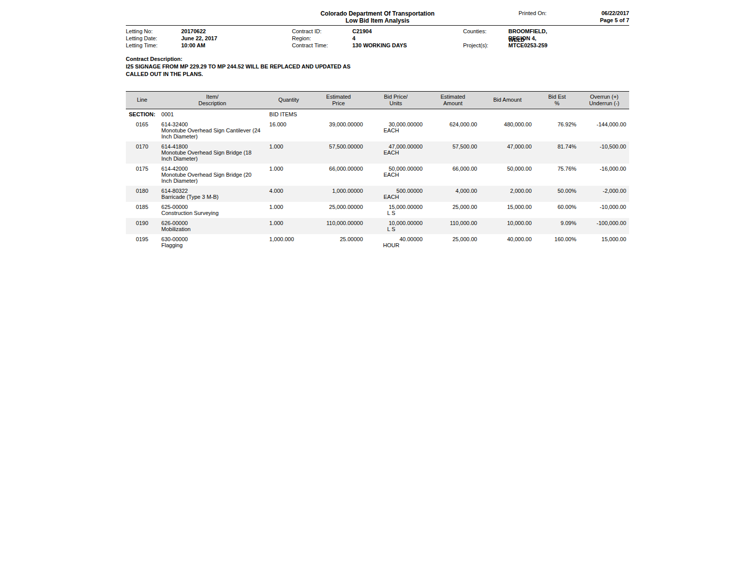| | Colorado Department Of Transportation | / Printed On: / 06/22/2017 / |
| | Low Bid Item Analysis | Page 5 of 7 |
| Letting No: | 20170622 | Contract ID: | C21904 | Counties: | BROOMFIELD, |
| Letting Date: | June 22, 2017 | Region: | 4 | | REGION 4, |
| Letting Time: | 10:00 AM | Contract Time: | 130 WORKING DAYS | Project(s): | WELD MTCE0253-259 |
Contract Description:
I25 SIGNAGE FROM MP 229.29 TO MP 244.52 WILL BE REPLACED AND UPDATED AS
CALLED OUT IN THE PLANS.
| Line | Item/ Description | Quantity | Estimated Price | Bid Price/ Units | Estimated Amount | Bid Amount | Bid Est % | Overrun (+) Underrun (-) |
| --- | --- | --- | --- | --- | --- | --- | --- | --- |
| SECTION: | 0001 | BID ITEMS | |
| 0165 | 614-32400 Monotube Overhead Sign Cantilever (24 Inch Diameter) | 16.000 | 39,000.00000 | 30,000.00000 EACH | 624,000.00 | 480,000.00 | 76.92% | -144,000.00 |
| 0170 | 614-41800 Monotube Overhead Sign Bridge (18 Inch Diameter) | 1.000 | 57,500.00000 | 47,000.00000 EACH | 57,500.00 | 47,000.00 | 81.74% | -10,500.00 |
| 0175 | 614-42000 Monotube Overhead Sign Bridge (20 Inch Diameter) | 1.000 | 66,000.00000 | 50,000.00000 EACH | 66,000.00 | 50,000.00 | 75.76% | -16,000.00 |
| 0180 | 614-80322 Barricade (Type 3 M-B) | 4.000 | 1,000.00000 | 500.00000 EACH | 4,000.00 | 2,000.00 | 50.00% | -2,000.00 |
| 0185 | 625-00000 Construction Surveying | 1.000 | 25,000.00000 | 15,000.00000 L S | 25,000.00 | 15,000.00 | 60.00% | -10,000.00 |
| 0190 | 626-00000 Mobilization | 1.000 | 110,000.00000 | 10,000.00000 L S | 110,000.00 | 10,000.00 | 9.09% | -100,000.00 |
| 0195 | 630-00000 Flagging | 1,000.000 | 25.00000 | 40.00000 HOUR | 25,000.00 | 40,000.00 | 160.00% | 15,000.00 |